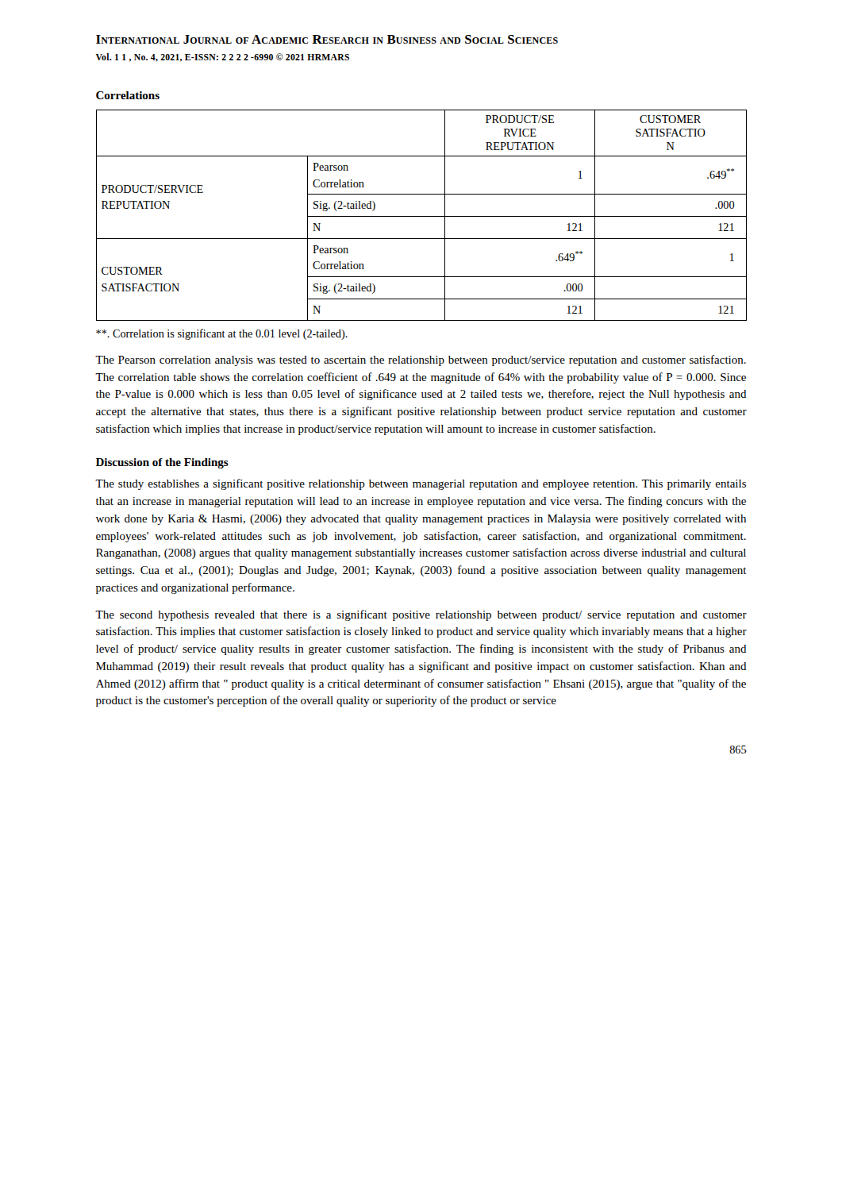International Journal of Academic Research in Business and Social Sciences
Vol. 1 1 , No. 4, 2021, E-ISSN: 2 2 2 2 -6990 © 2021 HRMARS
Correlations
| | PRODUCT/SE RVICE REPUTATION | CUSTOMER SATISFACTIO N |
| --- | --- | --- |
| PRODUCT/SERVICE REPUTATION | Pearson Correlation | 1 | .649 ** |
| Sig. (2-tailed) | | .000 |
| N | 121 | 121 |
| CUSTOMER SATISFACTION | Pearson Correlation | .649 ** | 1 |
| Sig. (2-tailed) | .000 | |
| N | 121 | 121 |
**. Correlation is significant at the 0.01 level (2-tailed).
The Pearson correlation analysis was tested to ascertain the relationship between product/service reputation and customer satisfaction. The correlation table shows the correlation coefficient of .649 at the magnitude of 64% with the probability value of P = 0.000. Since the P-value is 0.000 which is less than 0.05 level of significance used at 2 tailed tests we, therefore, reject the Null hypothesis and accept the alternative that states, thus there is a significant positive relationship between product service reputation and customer satisfaction which implies that increase in product/service reputation will amount to increase in customer satisfaction.
Discussion of the Findings
The study establishes a significant positive relationship between managerial reputation and employee retention. This primarily entails that an increase in managerial reputation will lead to an increase in employee reputation and vice versa. The finding concurs with the work done by Karia & Hasmi, (2006) they advocated that quality management practices in Malaysia were positively correlated with employees' work-related attitudes such as job involvement, job satisfaction, career satisfaction, and organizational commitment. Ranganathan, (2008) argues that quality management substantially increases customer satisfaction across diverse industrial and cultural settings. Cua et al., (2001); Douglas and Judge, 2001; Kaynak, (2003) found a positive association between quality management practices and organizational performance.
The second hypothesis revealed that there is a significant positive relationship between product/ service reputation and customer satisfaction. This implies that customer satisfaction is closely linked to product and service quality which invariably means that a higher level of product/ service quality results in greater customer satisfaction. The finding is inconsistent with the study of Pribanus and Muhammad (2019) their result reveals that product quality has a significant and positive impact on customer satisfaction. Khan and Ahmed (2012) affirm that " product quality is a critical determinant of consumer satisfaction " Ehsani (2015), argue that "quality of the product is the customer's perception of the overall quality or superiority of the product or service
865